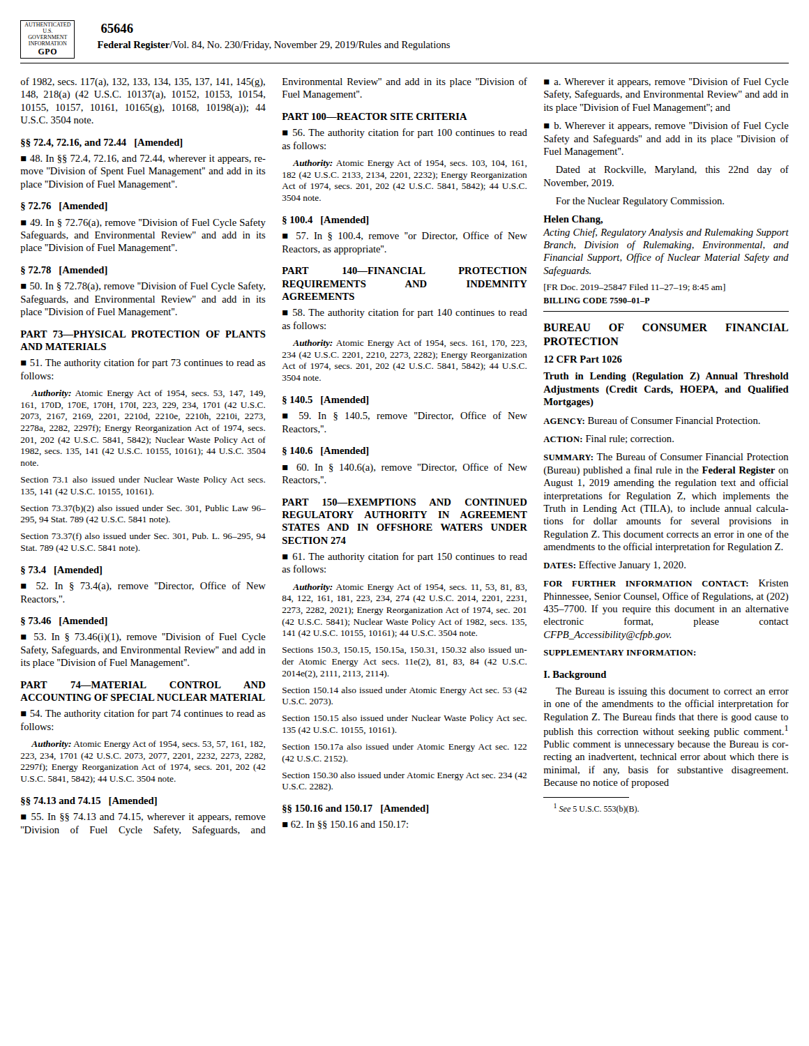AUTHENTICATED
U.S. GOVERNMENT
INFORMATION
GPO
65646
Federal Register/Vol. 84, No. 230/Friday, November 29, 2019/Rules and Regulations
of 1982, secs. 117(a), 132, 133, 134, 135, 137, 141, 145(g), 148, 218(a) (42 U.S.C. 10137(a), 10152, 10153, 10154, 10155, 10157, 10161, 10165(g), 10168, 10198(a)); 44 U.S.C. 3504 note.
§§ 72.4, 72.16, and 72.44 [Amended]
■ 48. In §§ 72.4, 72.16, and 72.44, wherever it appears, remove ''Division of Spent Fuel Management'' and add in its place ''Division of Fuel Management''.
§ 72.76 [Amended]
■ 49. In § 72.76(a), remove ''Division of Fuel Cycle Safety Safeguards, and Environmental Review'' and add in its place ''Division of Fuel Management''.
§ 72.78 [Amended]
■ 50. In § 72.78(a), remove ''Division of Fuel Cycle Safety, Safeguards, and Environmental Review'' and add in its place ''Division of Fuel Management''.
PART 73—PHYSICAL PROTECTION OF PLANTS AND MATERIALS
■ 51. The authority citation for part 73 continues to read as follows:
Authority: Atomic Energy Act of 1954, secs. 53, 147, 149, 161, 170D, 170E, 170H, 170I, 223, 229, 234, 1701 (42 U.S.C. 2073, 2167, 2169, 2201, 2210d, 2210e, 2210h, 2210i, 2273, 2278a, 2282, 2297f); Energy Reorganization Act of 1974, secs. 201, 202 (42 U.S.C. 5841, 5842); Nuclear Waste Policy Act of 1982, secs. 135, 141 (42 U.S.C. 10155, 10161); 44 U.S.C. 3504 note.
Section 73.1 also issued under Nuclear Waste Policy Act secs. 135, 141 (42 U.S.C. 10155, 10161).
Section 73.37(b)(2) also issued under Sec. 301, Public Law 96–295, 94 Stat. 789 (42 U.S.C. 5841 note).
Section 73.37(f) also issued under Sec. 301, Pub. L. 96–295, 94 Stat. 789 (42 U.S.C. 5841 note).
§ 73.4 [Amended]
■ 52. In § 73.4(a), remove ''Director, Office of New Reactors,''.
§ 73.46 [Amended]
■ 53. In § 73.46(i)(1), remove ''Division of Fuel Cycle Safety, Safeguards, and Environmental Review'' and add in its place ''Division of Fuel Management''.
PART 74—MATERIAL CONTROL AND ACCOUNTING OF SPECIAL NUCLEAR MATERIAL
■ 54. The authority citation for part 74 continues to read as follows:
Authority: Atomic Energy Act of 1954, secs. 53, 57, 161, 182, 223, 234, 1701 (42 U.S.C. 2073, 2077, 2201, 2232, 2273, 2282, 2297f); Energy Reorganization Act of 1974, secs. 201, 202 (42 U.S.C. 5841, 5842); 44 U.S.C. 3504 note.
§§ 74.13 and 74.15 [Amended]
■ 55. In §§ 74.13 and 74.15, wherever it appears, remove ''Division of Fuel Cycle Safety, Safeguards, and Environmental Review'' and add in its place ''Division of Fuel Management''.
PART 100—REACTOR SITE CRITERIA
■ 56. The authority citation for part 100 continues to read as follows:
Authority: Atomic Energy Act of 1954, secs. 103, 104, 161, 182 (42 U.S.C. 2133, 2134, 2201, 2232); Energy Reorganization Act of 1974, secs. 201, 202 (42 U.S.C. 5841, 5842); 44 U.S.C. 3504 note.
§ 100.4 [Amended]
■ 57. In § 100.4, remove ''or Director, Office of New Reactors, as appropriate''.
PART 140—FINANCIAL PROTECTION REQUIREMENTS AND INDEMNITY AGREEMENTS
■ 58. The authority citation for part 140 continues to read as follows:
Authority: Atomic Energy Act of 1954, secs. 161, 170, 223, 234 (42 U.S.C. 2201, 2210, 2273, 2282); Energy Reorganization Act of 1974, secs. 201, 202 (42 U.S.C. 5841, 5842); 44 U.S.C. 3504 note.
§ 140.5 [Amended]
■ 59. In § 140.5, remove ''Director, Office of New Reactors,''.
§ 140.6 [Amended]
■ 60. In § 140.6(a), remove ''Director, Office of New Reactors,''.
PART 150—EXEMPTIONS AND CONTINUED REGULATORY AUTHORITY IN AGREEMENT STATES AND IN OFFSHORE WATERS UNDER SECTION 274
■ 61. The authority citation for part 150 continues to read as follows:
Authority: Atomic Energy Act of 1954, secs. 11, 53, 81, 83, 84, 122, 161, 181, 223, 234, 274 (42 U.S.C. 2014, 2201, 2231, 2273, 2282, 2021); Energy Reorganization Act of 1974, sec. 201 (42 U.S.C. 5841); Nuclear Waste Policy Act of 1982, secs. 135, 141 (42 U.S.C. 10155, 10161); 44 U.S.C. 3504 note.
Sections 150.3, 150.15, 150.15a, 150.31, 150.32 also issued under Atomic Energy Act secs. 11e(2), 81, 83, 84 (42 U.S.C. 2014e(2), 2111, 2113, 2114).
Section 150.14 also issued under Atomic Energy Act sec. 53 (42 U.S.C. 2073).
Section 150.15 also issued under Nuclear Waste Policy Act sec. 135 (42 U.S.C. 10155, 10161).
Section 150.17a also issued under Atomic Energy Act sec. 122 (42 U.S.C. 2152).
Section 150.30 also issued under Atomic Energy Act sec. 234 (42 U.S.C. 2282).
§§ 150.16 and 150.17 [Amended]
■ 62. In §§ 150.16 and 150.17:
■ a. Wherever it appears, remove ''Division of Fuel Cycle Safety, Safeguards, and Environmental Review'' and add in its place ''Division of Fuel Management''; and
■ b. Wherever it appears, remove ''Division of Fuel Cycle Safety and Safeguards'' and add in its place ''Division of Fuel Management''.
Dated at Rockville, Maryland, this 22nd day of November, 2019.
For the Nuclear Regulatory Commission.
Helen Chang,
Acting Chief, Regulatory Analysis and Rulemaking Support Branch, Division of Rulemaking, Environmental, and Financial Support, Office of Nuclear Material Safety and Safeguards.
[FR Doc. 2019–25847 Filed 11–27–19; 8:45 am]
BILLING CODE 7590–01–P
BUREAU OF CONSUMER FINANCIAL PROTECTION
12 CFR Part 1026
Truth in Lending (Regulation Z) Annual Threshold Adjustments (Credit Cards, HOEPA, and Qualified Mortgages)
AGENCY: Bureau of Consumer Financial Protection.
ACTION: Final rule; correction.
SUMMARY: The Bureau of Consumer Financial Protection (Bureau) published a final rule in the Federal Register on August 1, 2019 amending the regulation text and official interpretations for Regulation Z, which implements the Truth in Lending Act (TILA), to include annual calculations for dollar amounts for several provisions in Regulation Z. This document corrects an error in one of the amendments to the official interpretation for Regulation Z.
DATES: Effective January 1, 2020.
FOR FURTHER INFORMATION CONTACT: Kristen Phinnessee, Senior Counsel, Office of Regulations, at (202) 435–7700. If you require this document in an alternative electronic format, please contact CFPB_Accessibility@cfpb.gov.
SUPPLEMENTARY INFORMATION:
I. Background
The Bureau is issuing this document to correct an error in one of the amendments to the official interpretation for Regulation Z. The Bureau finds that there is good cause to publish this correction without seeking public comment.1 Public comment is unnecessary because the Bureau is correcting an inadvertent, technical error about which there is minimal, if any, basis for substantive disagreement. Because no notice of proposed
1 See 5 U.S.C. 553(b)(B).